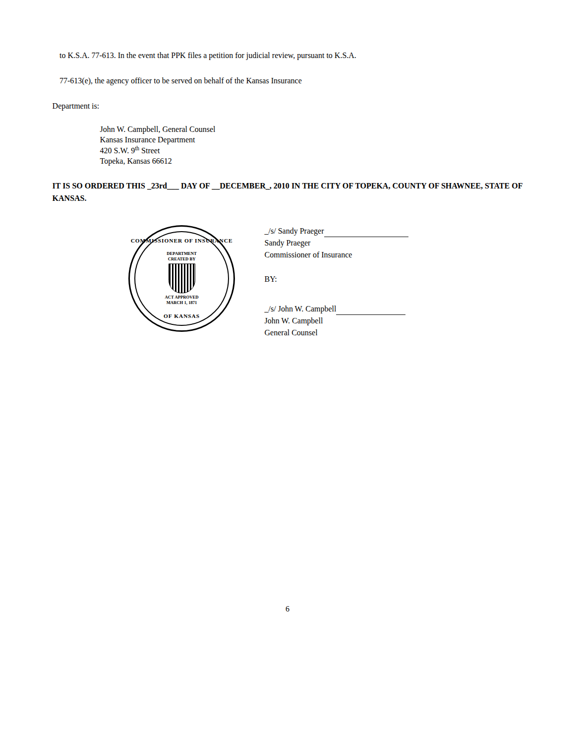to K.S.A. 77-613. In the event that PPK files a petition for judicial review, pursuant to K.S.A.
77-613(e), the agency officer to be served on behalf of the Kansas Insurance
Department is:
John W. Campbell, General Counsel
Kansas Insurance Department
420 S.W. 9th Street
Topeka, Kansas 66612
IT IS SO ORDERED THIS _23rd___ DAY OF __DECEMBER_, 2010 IN THE CITY OF TOPEKA, COUNTY OF SHAWNEE, STATE OF KANSAS.
| COMMISSIONER OF INSURANCE DEPARTMENT CREATED BY ACT APPROVED MARCH 1, 1871 OF KANSAS | _/s/ Sandy Praeger Sandy Praeger Commissioner of Insurance BY: _/s/ John W. Campbell John W. Campbell General Counsel |
6